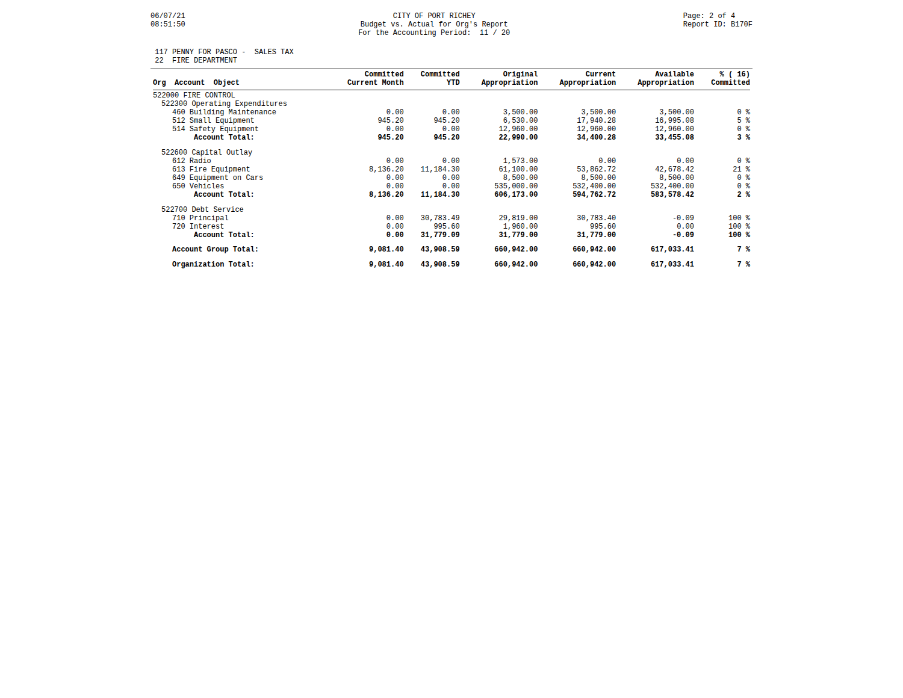06/07/21 08:51:50
CITY OF PORT RICHEY Budget vs. Actual for Org's Report For the Accounting Period: 11 / 20
Page: 2 of 4 Report ID: B170F
117 PENNY FOR PASCO - SALES TAX 22 FIRE DEPARTMENT
| | Committed | Committed | Original | Current | Available | % ( 16) |
| --- | --- | --- | --- | --- | --- | --- |
| Org Account Object | Current Month | YTD | Appropriation | Appropriation | Appropriation | Committed |
| 522000 FIRE CONTROL | |
| 522300 Operating Expenditures | |
| 460 Building Maintenance | 0.00 | 0.00 | 3,500.00 | 3,500.00 | 3,500.00 | 0 % |
| 512 Small Equipment | 945.20 | 945.20 | 6,530.00 | 17,940.28 | 16,995.08 | 5 % |
| 514 Safety Equipment | 0.00 | 0.00 | 12,960.00 | 12,960.00 | 12,960.00 | 0 % |
| Account Total: | 945.20 | 945.20 | 22,990.00 | 34,400.28 | 33,455.08 | 3 % |
| 522600 Capital Outlay | |
| 612 Radio | 0.00 | 0.00 | 1,573.00 | 0.00 | 0.00 | 0 % |
| 613 Fire Equipment | 8,136.20 | 11,184.30 | 61,100.00 | 53,862.72 | 42,678.42 | 21 % |
| 649 Equipment on Cars | 0.00 | 0.00 | 8,500.00 | 8,500.00 | 8,500.00 | 0 % |
| 650 Vehicles | 0.00 | 0.00 | 535,000.00 | 532,400.00 | 532,400.00 | 0 % |
| Account Total: | 8,136.20 | 11,184.30 | 606,173.00 | 594,762.72 | 583,578.42 | 2 % |
| 522700 Debt Service | |
| 710 Principal | 0.00 | 30,783.49 | 29,819.00 | 30,783.40 | -0.09 | 100 % |
| 720 Interest | 0.00 | 995.60 | 1,960.00 | 995.60 | 0.00 | 100 % |
| Account Total: | 0.00 | 31,779.09 | 31,779.00 | 31,779.00 | -0.09 | 100 % |
| Account Group Total: | 9,081.40 | 43,908.59 | 660,942.00 | 660,942.00 | 617,033.41 | 7 % |
| Organization Total: | 9,081.40 | 43,908.59 | 660,942.00 | 660,942.00 | 617,033.41 | 7 % |